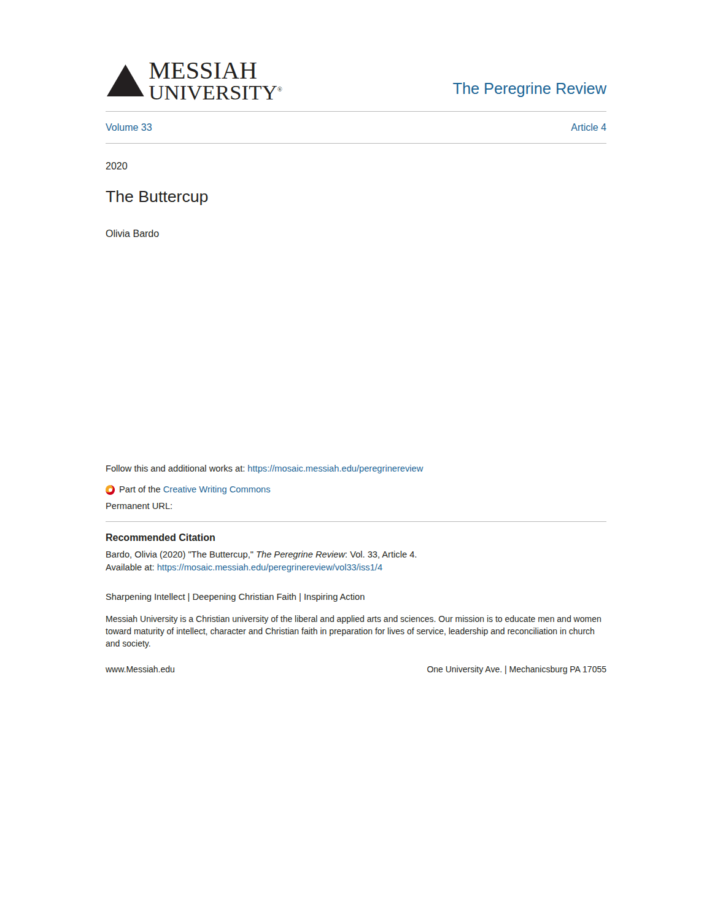⛰
MESSIAH UNIVERSITY®
The Peregrine Review
Volume 33 Article 4
2020
The Buttercup
Olivia Bardo
Follow this and additional works at: https://mosaic.messiah.edu/peregrinereview
Part of the Creative Writing Commons
Permanent URL:
Recommended Citation
Bardo, Olivia (2020) "The Buttercup," The Peregrine Review: Vol. 33, Article 4.
Available at: https://mosaic.messiah.edu/peregrinereview/vol33/iss1/4
Sharpening Intellect | Deepening Christian Faith | Inspiring Action
Messiah University is a Christian university of the liberal and applied arts and sciences. Our mission is to educate men and women toward maturity of intellect, character and Christian faith in preparation for lives of service, leadership and reconciliation in church and society.
www.Messiah.edu One University Ave. | Mechanicsburg PA 17055